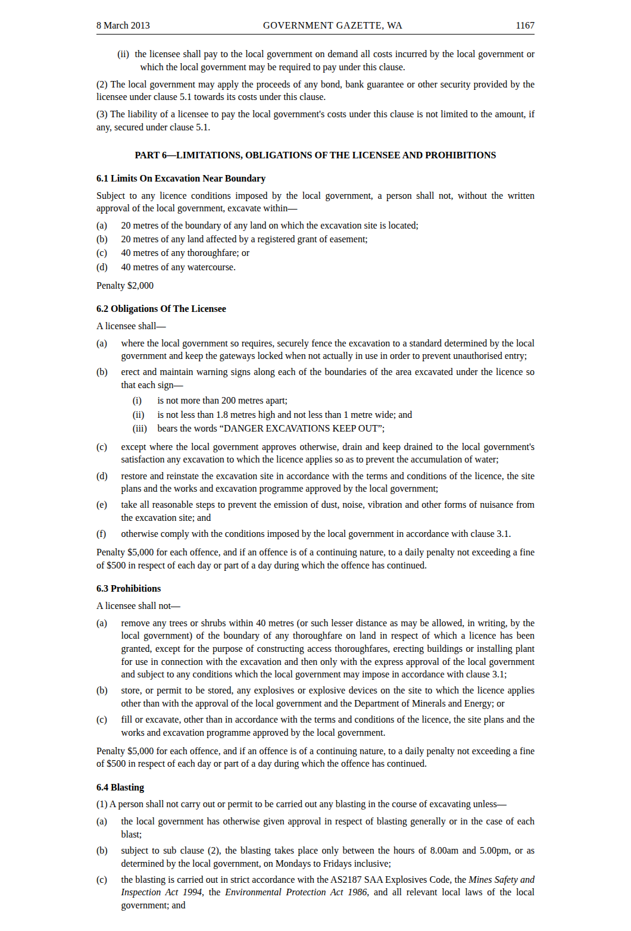8 March 2013 GOVERNMENT GAZETTE, WA 1167
(ii) the licensee shall pay to the local government on demand all costs incurred by the local government or which the local government may be required to pay under this clause.
(2) The local government may apply the proceeds of any bond, bank guarantee or other security provided by the licensee under clause 5.1 towards its costs under this clause.
(3) The liability of a licensee to pay the local government's costs under this clause is not limited to the amount, if any, secured under clause 5.1.
PART 6—LIMITATIONS, OBLIGATIONS OF THE LICENSEE AND PROHIBITIONS
6.1 Limits On Excavation Near Boundary
Subject to any licence conditions imposed by the local government, a person shall not, without the written approval of the local government, excavate within—
(a) 20 metres of the boundary of any land on which the excavation site is located;
(b) 20 metres of any land affected by a registered grant of easement;
(c) 40 metres of any thoroughfare; or
(d) 40 metres of any watercourse.
Penalty $2,000
6.2 Obligations Of The Licensee
A licensee shall—
(a) where the local government so requires, securely fence the excavation to a standard determined by the local government and keep the gateways locked when not actually in use in order to prevent unauthorised entry;
(b) erect and maintain warning signs along each of the boundaries of the area excavated under the licence so that each sign—
(i) is not more than 200 metres apart;
(ii) is not less than 1.8 metres high and not less than 1 metre wide; and
(iii) bears the words “DANGER EXCAVATIONS KEEP OUT”;
(c) except where the local government approves otherwise, drain and keep drained to the local government's satisfaction any excavation to which the licence applies so as to prevent the accumulation of water;
(d) restore and reinstate the excavation site in accordance with the terms and conditions of the licence, the site plans and the works and excavation programme approved by the local government;
(e) take all reasonable steps to prevent the emission of dust, noise, vibration and other forms of nuisance from the excavation site; and
(f) otherwise comply with the conditions imposed by the local government in accordance with clause 3.1.
Penalty $5,000 for each offence, and if an offence is of a continuing nature, to a daily penalty not exceeding a fine of $500 in respect of each day or part of a day during which the offence has continued.
6.3 Prohibitions
A licensee shall not—
(a) remove any trees or shrubs within 40 metres (or such lesser distance as may be allowed, in writing, by the local government) of the boundary of any thoroughfare on land in respect of which a licence has been granted, except for the purpose of constructing access thoroughfares, erecting buildings or installing plant for use in connection with the excavation and then only with the express approval of the local government and subject to any conditions which the local government may impose in accordance with clause 3.1;
(b) store, or permit to be stored, any explosives or explosive devices on the site to which the licence applies other than with the approval of the local government and the Department of Minerals and Energy; or
(c) fill or excavate, other than in accordance with the terms and conditions of the licence, the site plans and the works and excavation programme approved by the local government.
Penalty $5,000 for each offence, and if an offence is of a continuing nature, to a daily penalty not exceeding a fine of $500 in respect of each day or part of a day during which the offence has continued.
6.4 Blasting
(1) A person shall not carry out or permit to be carried out any blasting in the course of excavating unless—
(a) the local government has otherwise given approval in respect of blasting generally or in the case of each blast;
(b) subject to sub clause (2), the blasting takes place only between the hours of 8.00am and 5.00pm, or as determined by the local government, on Mondays to Fridays inclusive;
(c) the blasting is carried out in strict accordance with the AS2187 SAA Explosives Code, the Mines Safety and Inspection Act 1994, the Environmental Protection Act 1986, and all relevant local laws of the local government; and